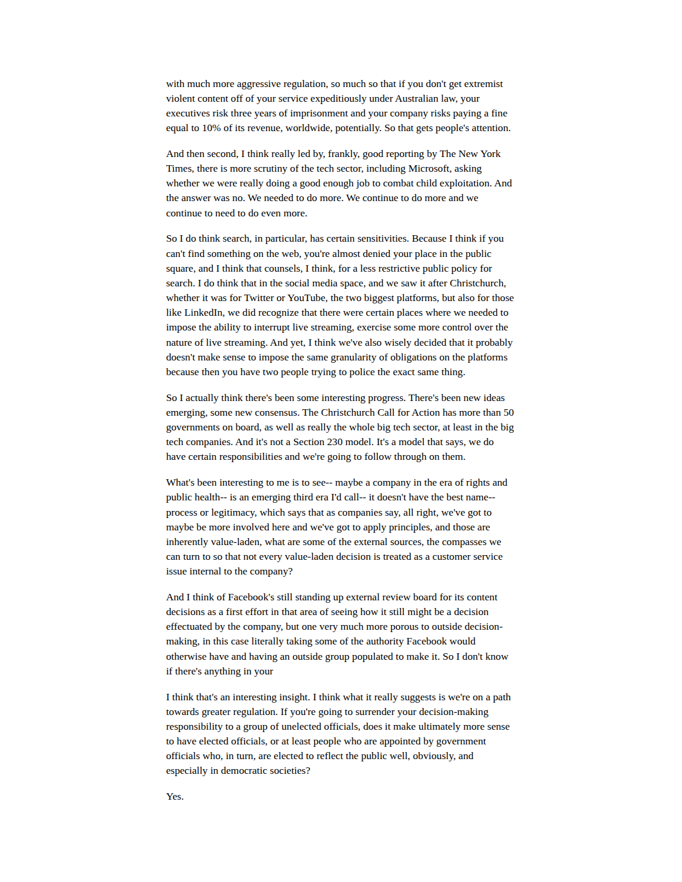with much more aggressive regulation, so much so that if you don't get extremist violent content off of your service expeditiously under Australian law, your executives risk three years of imprisonment and your company risks paying a fine equal to 10% of its revenue, worldwide, potentially. So that gets people's attention.
And then second, I think really led by, frankly, good reporting by The New York Times, there is more scrutiny of the tech sector, including Microsoft, asking whether we were really doing a good enough job to combat child exploitation. And the answer was no. We needed to do more. We continue to do more and we continue to need to do even more.
So I do think search, in particular, has certain sensitivities. Because I think if you can't find something on the web, you're almost denied your place in the public square, and I think that counsels, I think, for a less restrictive public policy for search. I do think that in the social media space, and we saw it after Christchurch, whether it was for Twitter or YouTube, the two biggest platforms, but also for those like LinkedIn, we did recognize that there were certain places where we needed to impose the ability to interrupt live streaming, exercise some more control over the nature of live streaming. And yet, I think we've also wisely decided that it probably doesn't make sense to impose the same granularity of obligations on the platforms because then you have two people trying to police the exact same thing.
So I actually think there's been some interesting progress. There's been new ideas emerging, some new consensus. The Christchurch Call for Action has more than 50 governments on board, as well as really the whole big tech sector, at least in the big tech companies. And it's not a Section 230 model. It's a model that says, we do have certain responsibilities and we're going to follow through on them.
What's been interesting to me is to see-- maybe a company in the era of rights and public health-- is an emerging third era I'd call-- it doesn't have the best name-- process or legitimacy, which says that as companies say, all right, we've got to maybe be more involved here and we've got to apply principles, and those are inherently value-laden, what are some of the external sources, the compasses we can turn to so that not every value-laden decision is treated as a customer service issue internal to the company?
And I think of Facebook's still standing up external review board for its content decisions as a first effort in that area of seeing how it still might be a decision effectuated by the company, but one very much more porous to outside decision-making, in this case literally taking some of the authority Facebook would otherwise have and having an outside group populated to make it. So I don't know if there's anything in your
I think that's an interesting insight. I think what it really suggests is we're on a path towards greater regulation. If you're going to surrender your decision-making responsibility to a group of unelected officials, does it make ultimately more sense to have elected officials, or at least people who are appointed by government officials who, in turn, are elected to reflect the public well, obviously, and especially in democratic societies?
Yes.